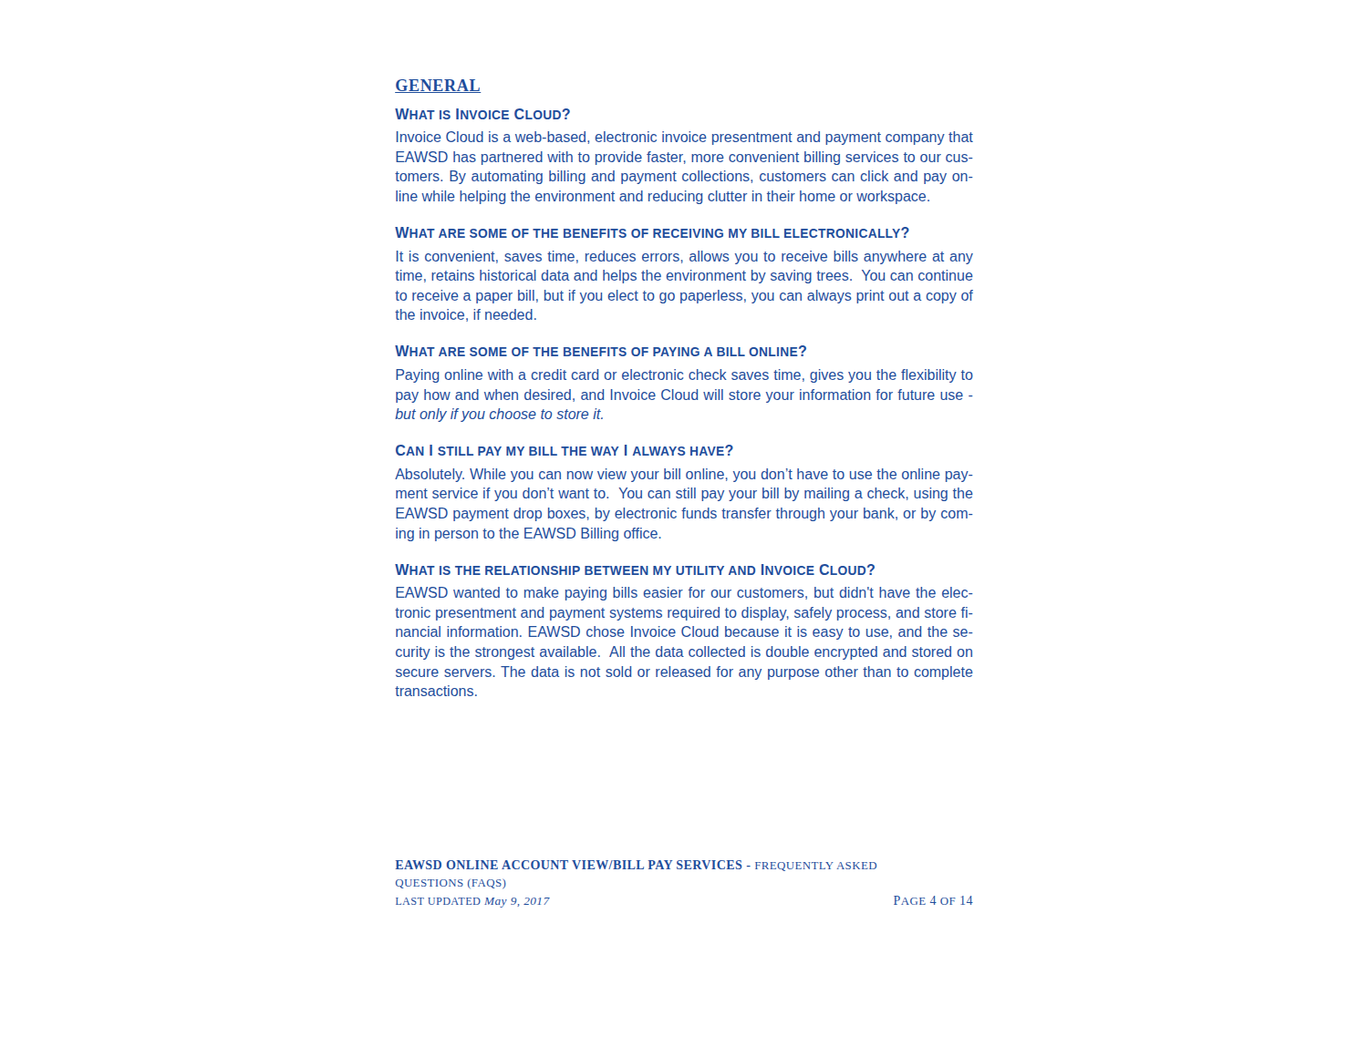General
What is Invoice Cloud?
Invoice Cloud is a web-based, electronic invoice presentment and payment company that EAWSD has partnered with to provide faster, more convenient billing services to our customers. By automating billing and payment collections, customers can click and pay online while helping the environment and reducing clutter in their home or workspace.
What are some of the benefits of receiving my bill electronically?
It is convenient, saves time, reduces errors, allows you to receive bills anywhere at any time, retains historical data and helps the environment by saving trees. You can continue to receive a paper bill, but if you elect to go paperless, you can always print out a copy of the invoice, if needed.
What are some of the benefits of paying a bill online?
Paying online with a credit card or electronic check saves time, gives you the flexibility to pay how and when desired, and Invoice Cloud will store your information for future use - but only if you choose to store it.
Can I still pay my bill the way I always have?
Absolutely. While you can now view your bill online, you don’t have to use the online payment service if you don’t want to. You can still pay your bill by mailing a check, using the EAWSD payment drop boxes, by electronic funds transfer through your bank, or by coming in person to the EAWSD Billing office.
What is the relationship between my utility and Invoice Cloud?
EAWSD wanted to make paying bills easier for our customers, but didn't have the electronic presentment and payment systems required to display, safely process, and store financial information. EAWSD chose Invoice Cloud because it is easy to use, and the security is the strongest available. All the data collected is double encrypted and stored on secure servers. The data is not sold or released for any purpose other than to complete transactions.
EAWSD Online Account View/Bill Pay Services - Frequently Asked Questions (FAQs) Last Updated May 9, 2017
Page 4 of 14